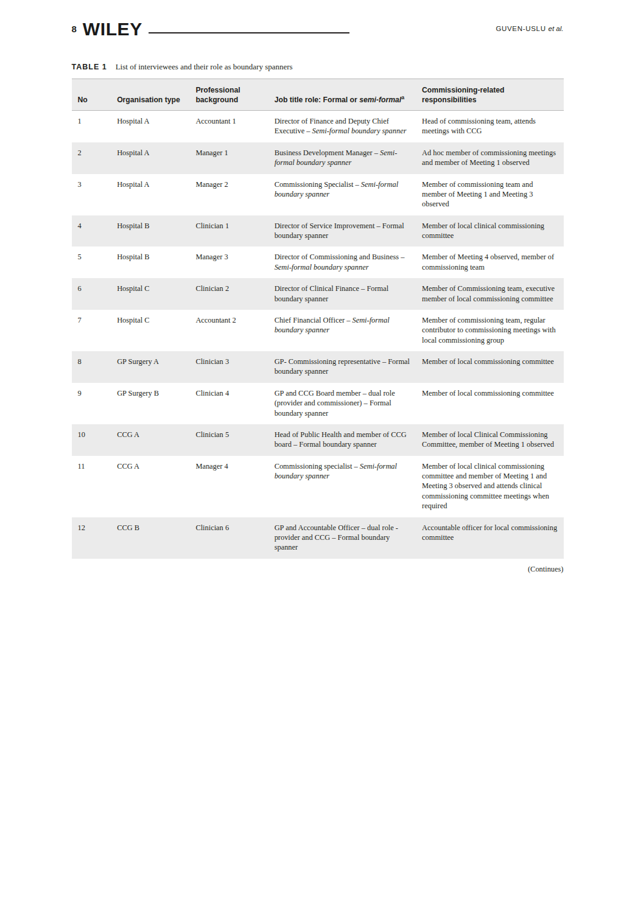8
WILEY
GUVEN-USLU et al.
TABLE 1 List of interviewees and their role as boundary spanners
| No | Organisation type | Professional background | Job title role: Formal or semi-formal a | Commissioning-related responsibilities |
| --- | --- | --- | --- | --- |
| 1 | Hospital A | Accountant 1 | Director of Finance and Deputy Chief Executive – Semi-formal boundary spanner | Head of commissioning team, attends meetings with CCG |
| 2 | Hospital A | Manager 1 | Business Development Manager – Semi-formal boundary spanner | Ad hoc member of commissioning meetings and member of Meeting 1 observed |
| 3 | Hospital A | Manager 2 | Commissioning Specialist – Semi-formal boundary spanner | Member of commissioning team and member of Meeting 1 and Meeting 3 observed |
| 4 | Hospital B | Clinician 1 | Director of Service Improvement – Formal boundary spanner | Member of local clinical commissioning committee |
| 5 | Hospital B | Manager 3 | Director of Commissioning and Business – Semi-formal boundary spanner | Member of Meeting 4 observed, member of commissioning team |
| 6 | Hospital C | Clinician 2 | Director of Clinical Finance – Formal boundary spanner | Member of Commissioning team, executive member of local commissioning committee |
| 7 | Hospital C | Accountant 2 | Chief Financial Officer – Semi-formal boundary spanner | Member of commissioning team, regular contributor to commissioning meetings with local commissioning group |
| 8 | GP Surgery A | Clinician 3 | GP- Commissioning representative – Formal boundary spanner | Member of local commissioning committee |
| 9 | GP Surgery B | Clinician 4 | GP and CCG Board member – dual role (provider and commissioner) – Formal boundary spanner | Member of local commissioning committee |
| 10 | CCG A | Clinician 5 | Head of Public Health and member of CCG board – Formal boundary spanner | Member of local Clinical Commissioning Committee, member of Meeting 1 observed |
| 11 | CCG A | Manager 4 | Commissioning specialist – Semi-formal boundary spanner | Member of local clinical commissioning committee and member of Meeting 1 and Meeting 3 observed and attends clinical commissioning committee meetings when required |
| 12 | CCG B | Clinician 6 | GP and Accountable Officer – dual role -provider and CCG – Formal boundary spanner | Accountable officer for local commissioning committee |
(Continues)